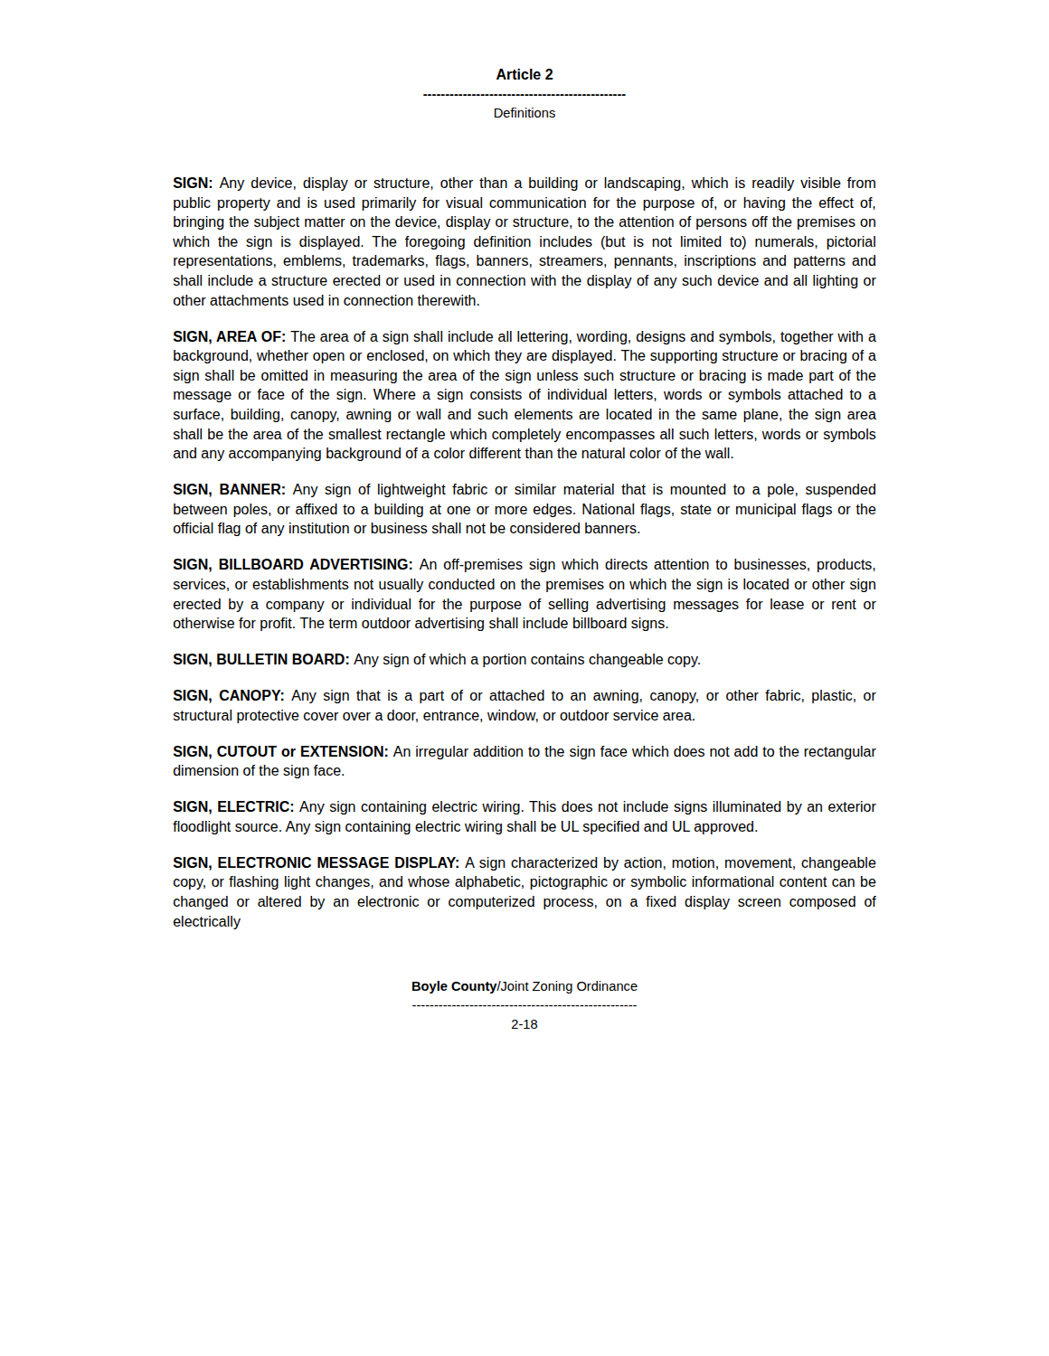Article 2
----------------------------------------------
Definitions
SIGN:
Any device, display or structure, other than a building or landscaping, which is readily visible from public property and is used primarily for visual communication for the purpose of, or having the effect of, bringing the subject matter on the device, display or structure, to the attention of persons off the premises on which the sign is displayed. The foregoing definition includes (but is not limited to) numerals, pictorial representations, emblems, trademarks, flags, banners, streamers, pennants, inscriptions and patterns and shall include a structure erected or used in connection with the display of any such device and all lighting or other attachments used in connection therewith.
SIGN, AREA OF:
The area of a sign shall include all lettering, wording, designs and symbols, together with a background, whether open or enclosed, on which they are displayed. The supporting structure or bracing of a sign shall be omitted in measuring the area of the sign unless such structure or bracing is made part of the message or face of the sign. Where a sign consists of individual letters, words or symbols attached to a surface, building, canopy, awning or wall and such elements are located in the same plane, the sign area shall be the area of the smallest rectangle which completely encompasses all such letters, words or symbols and any accompanying background of a color different than the natural color of the wall.
SIGN, BANNER:
Any sign of lightweight fabric or similar material that is mounted to a pole, suspended between poles, or affixed to a building at one or more edges. National flags, state or municipal flags or the official flag of any institution or business shall not be considered banners.
SIGN, BILLBOARD ADVERTISING:
An off-premises sign which directs attention to businesses, products, services, or establishments not usually conducted on the premises on which the sign is located or other sign erected by a company or individual for the purpose of selling advertising messages for lease or rent or otherwise for profit. The term outdoor advertising shall include billboard signs.
SIGN, BULLETIN BOARD:
Any sign of which a portion contains changeable copy.
SIGN, CANOPY:
Any sign that is a part of or attached to an awning, canopy, or other fabric, plastic, or structural protective cover over a door, entrance, window, or outdoor service area.
SIGN, CUTOUT or EXTENSION:
An irregular addition to the sign face which does not add to the rectangular dimension of the sign face.
SIGN, ELECTRIC:
Any sign containing electric wiring. This does not include signs illuminated by an exterior floodlight source. Any sign containing electric wiring shall be UL specified and UL approved.
SIGN, ELECTRONIC MESSAGE DISPLAY:
A sign characterized by action, motion, movement, changeable copy, or flashing light changes, and whose alphabetic, pictographic or symbolic informational content can be changed or altered by an electronic or computerized process, on a fixed display screen composed of electrically
Boyle County/Joint Zoning Ordinance
---------------------------------------------------
2-18